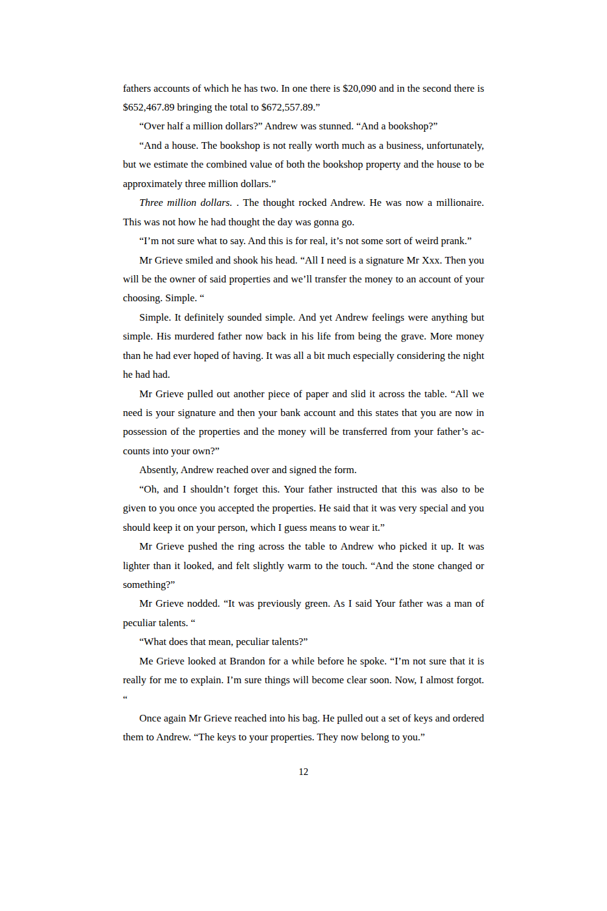fathers accounts of which he has two. In one there is $20,090 and in the second there is $652,467.89 bringing the total to $672,557.89.”
“Over half a million dollars?” Andrew was stunned. “And a bookshop?”
“And a house. The bookshop is not really worth much as a business, unfortunately, but we estimate the combined value of both the bookshop property and the house to be approximately three million dollars.”
Three million dollars. . The thought rocked Andrew. He was now a millionaire. This was not how he had thought the day was gonna go.
“I’m not sure what to say. And this is for real, it’s not some sort of weird prank.”
Mr Grieve smiled and shook his head. “All I need is a signature Mr Xxx. Then you will be the owner of said properties and we’ll transfer the money to an account of your choosing. Simple. “
Simple. It definitely sounded simple. And yet Andrew feelings were anything but simple. His murdered father now back in his life from being the grave. More money than he had ever hoped of having. It was all a bit much especially considering the night he had had.
Mr Grieve pulled out another piece of paper and slid it across the table. “All we need is your signature and then your bank account and this states that you are now in possession of the properties and the money will be transferred from your father’s accounts into your own?”
Absently, Andrew reached over and signed the form.
“Oh, and I shouldn’t forget this. Your father instructed that this was also to be given to you once you accepted the properties. He said that it was very special and you should keep it on your person, which I guess means to wear it.”
Mr Grieve pushed the ring across the table to Andrew who picked it up. It was lighter than it looked, and felt slightly warm to the touch. “And the stone changed or something?”
Mr Grieve nodded. “It was previously green. As I said Your father was a man of peculiar talents. “
“What does that mean, peculiar talents?”
Me Grieve looked at Brandon for a while before he spoke. “I’m not sure that it is really for me to explain. I’m sure things will become clear soon. Now, I almost forgot. “
Once again Mr Grieve reached into his bag. He pulled out a set of keys and ordered them to Andrew. “The keys to your properties. They now belong to you.”
12